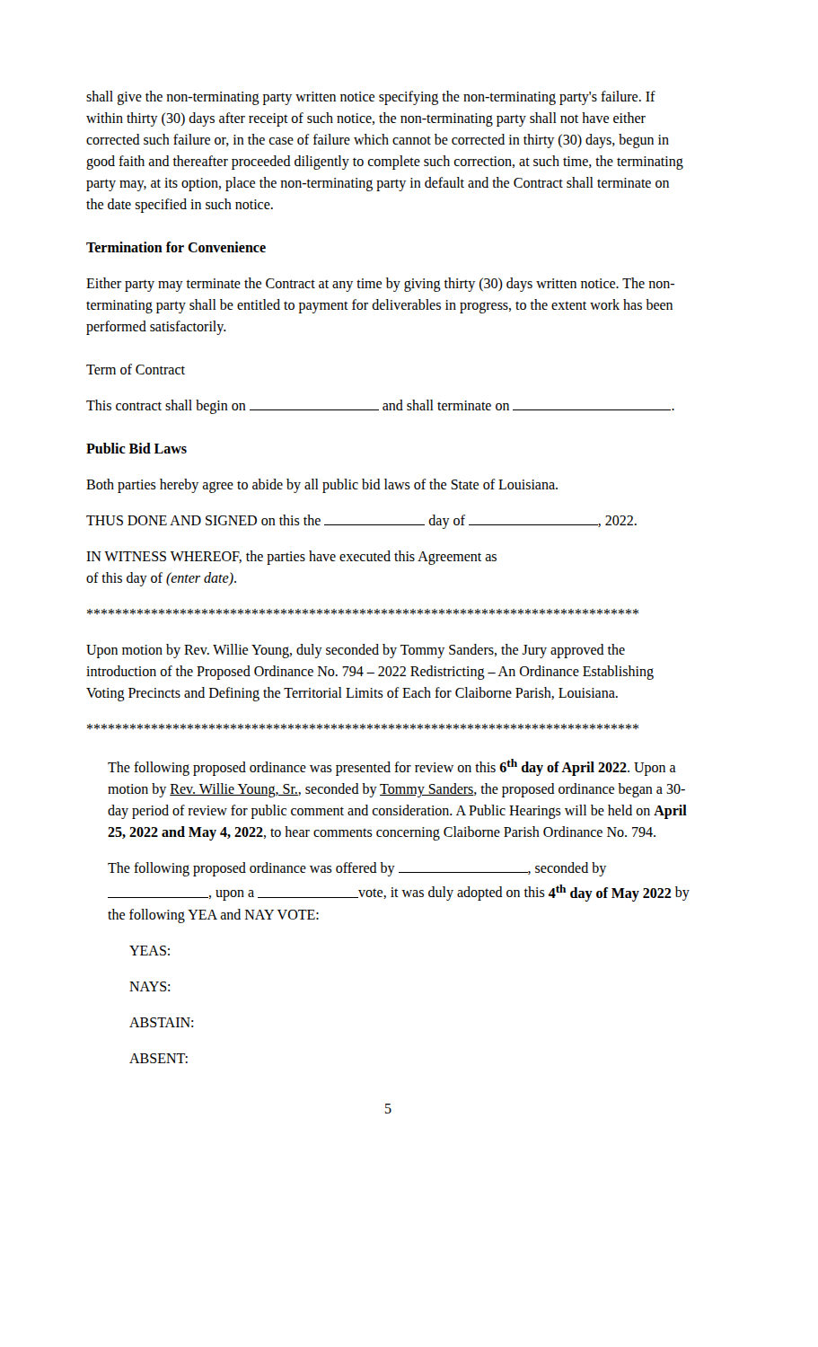shall give the non-terminating party written notice specifying the non-terminating party's failure. If within thirty (30) days after receipt of such notice, the non-terminating party shall not have either corrected such failure or, in the case of failure which cannot be corrected in thirty (30) days, begun in good faith and thereafter proceeded diligently to complete such correction, at such time, the terminating party may, at its option, place the non-terminating party in default and the Contract shall terminate on the date specified in such notice.
Termination for Convenience
Either party may terminate the Contract at any time by giving thirty (30) days written notice. The non-terminating party shall be entitled to payment for deliverables in progress, to the extent work has been performed satisfactorily.
Term of Contract
This contract shall begin on and shall terminate on .
Public Bid Laws
Both parties hereby agree to abide by all public bid laws of the State of Louisiana.
THUS DONE AND SIGNED on this the day of , 2022.
IN WITNESS WHEREOF, the parties have executed this Agreement as
of this day of (enter date).
*****************************************************************************
Upon motion by Rev. Willie Young, duly seconded by Tommy Sanders, the Jury approved the introduction of the Proposed Ordinance No. 794 – 2022 Redistricting – An Ordinance Establishing Voting Precincts and Defining the Territorial Limits of Each for Claiborne Parish, Louisiana.
*****************************************************************************
The following proposed ordinance was presented for review on this 6th day of April 2022. Upon a motion by Rev. Willie Young, Sr., seconded by Tommy Sanders, the proposed ordinance began a 30-day period of review for public comment and consideration. A Public Hearings will be held on April 25, 2022 and May 4, 2022, to hear comments concerning Claiborne Parish Ordinance No. 794.
The following proposed ordinance was offered by , seconded by , upon a vote, it was duly adopted on this 4th day of May 2022 by the following YEA and NAY VOTE:
YEAS:
NAYS:
ABSTAIN:
ABSENT:
5